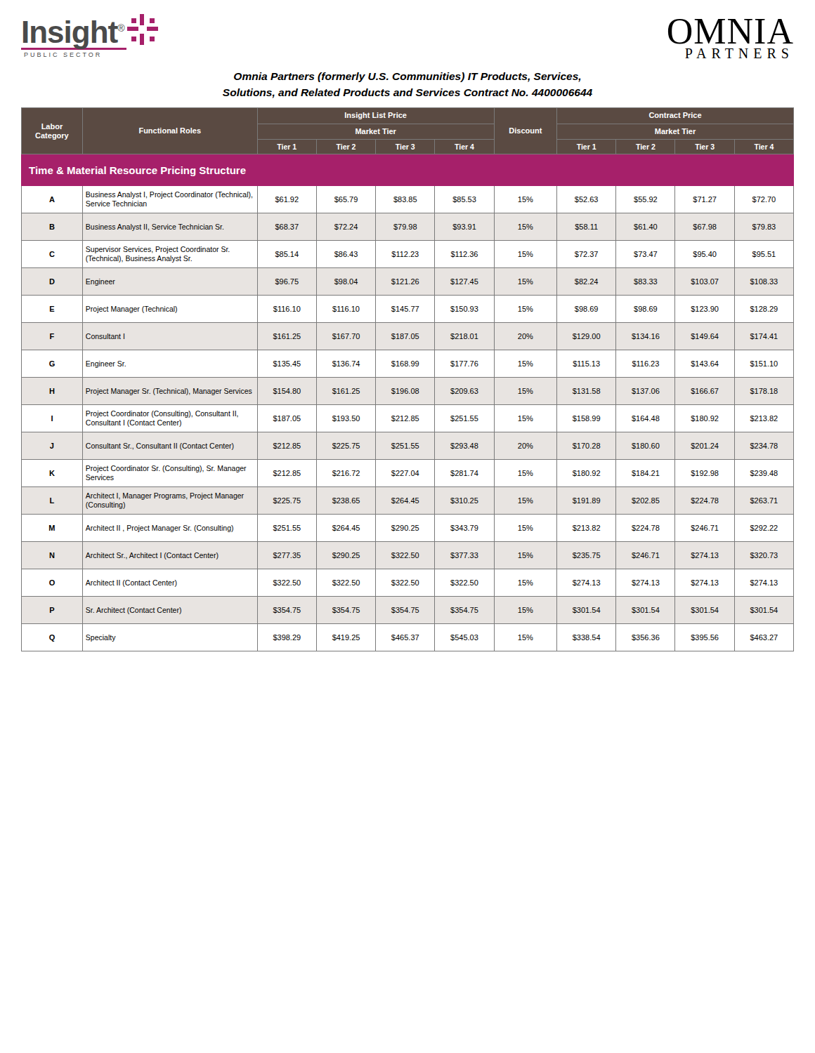Insight®
PUBLIC SECTOR
OMNIA
PARTNERS
Omnia Partners (formerly U.S. Communities) IT Products, Services,
Solutions, and Related Products and Services Contract No. 4400006644
| Time & Material Resource Pricing Structure |
| Labor Category | Functional Roles | Insight List Price | Discount | Contract Price |
| Market Tier | Market Tier |
| Tier 1 | Tier 2 | Tier 3 | Tier 4 | Tier 1 | Tier 2 | Tier 3 | Tier 4 |
| A | Business Analyst I, Project Coordinator (Technical), Service Technician | $61.92 | $65.79 | $83.85 | $85.53 | 15% | $52.63 | $55.92 | $71.27 | $72.70 |
| B | Business Analyst II, Service Technician Sr. | $68.37 | $72.24 | $79.98 | $93.91 | 15% | $58.11 | $61.40 | $67.98 | $79.83 |
| C | Supervisor Services, Project Coordinator Sr. (Technical), Business Analyst Sr. | $85.14 | $86.43 | $112.23 | $112.36 | 15% | $72.37 | $73.47 | $95.40 | $95.51 |
| D | Engineer | $96.75 | $98.04 | $121.26 | $127.45 | 15% | $82.24 | $83.33 | $103.07 | $108.33 |
| E | Project Manager (Technical) | $116.10 | $116.10 | $145.77 | $150.93 | 15% | $98.69 | $98.69 | $123.90 | $128.29 |
| F | Consultant I | $161.25 | $167.70 | $187.05 | $218.01 | 20% | $129.00 | $134.16 | $149.64 | $174.41 |
| G | Engineer Sr. | $135.45 | $136.74 | $168.99 | $177.76 | 15% | $115.13 | $116.23 | $143.64 | $151.10 |
| H | Project Manager Sr. (Technical), Manager Services | $154.80 | $161.25 | $196.08 | $209.63 | 15% | $131.58 | $137.06 | $166.67 | $178.18 |
| I | Project Coordinator (Consulting), Consultant II, Consultant I (Contact Center) | $187.05 | $193.50 | $212.85 | $251.55 | 15% | $158.99 | $164.48 | $180.92 | $213.82 |
| J | Consultant Sr., Consultant II (Contact Center) | $212.85 | $225.75 | $251.55 | $293.48 | 20% | $170.28 | $180.60 | $201.24 | $234.78 |
| K | Project Coordinator Sr. (Consulting), Sr. Manager Services | $212.85 | $216.72 | $227.04 | $281.74 | 15% | $180.92 | $184.21 | $192.98 | $239.48 |
| L | Architect I, Manager Programs, Project Manager (Consulting) | $225.75 | $238.65 | $264.45 | $310.25 | 15% | $191.89 | $202.85 | $224.78 | $263.71 |
| M | Architect II , Project Manager Sr. (Consulting) | $251.55 | $264.45 | $290.25 | $343.79 | 15% | $213.82 | $224.78 | $246.71 | $292.22 |
| N | Architect Sr., Architect I (Contact Center) | $277.35 | $290.25 | $322.50 | $377.33 | 15% | $235.75 | $246.71 | $274.13 | $320.73 |
| O | Architect II (Contact Center) | $322.50 | $322.50 | $322.50 | $322.50 | 15% | $274.13 | $274.13 | $274.13 | $274.13 |
| P | Sr. Architect (Contact Center) | $354.75 | $354.75 | $354.75 | $354.75 | 15% | $301.54 | $301.54 | $301.54 | $301.54 |
| Q | Specialty | $398.29 | $419.25 | $465.37 | $545.03 | 15% | $338.54 | $356.36 | $395.56 | $463.27 |